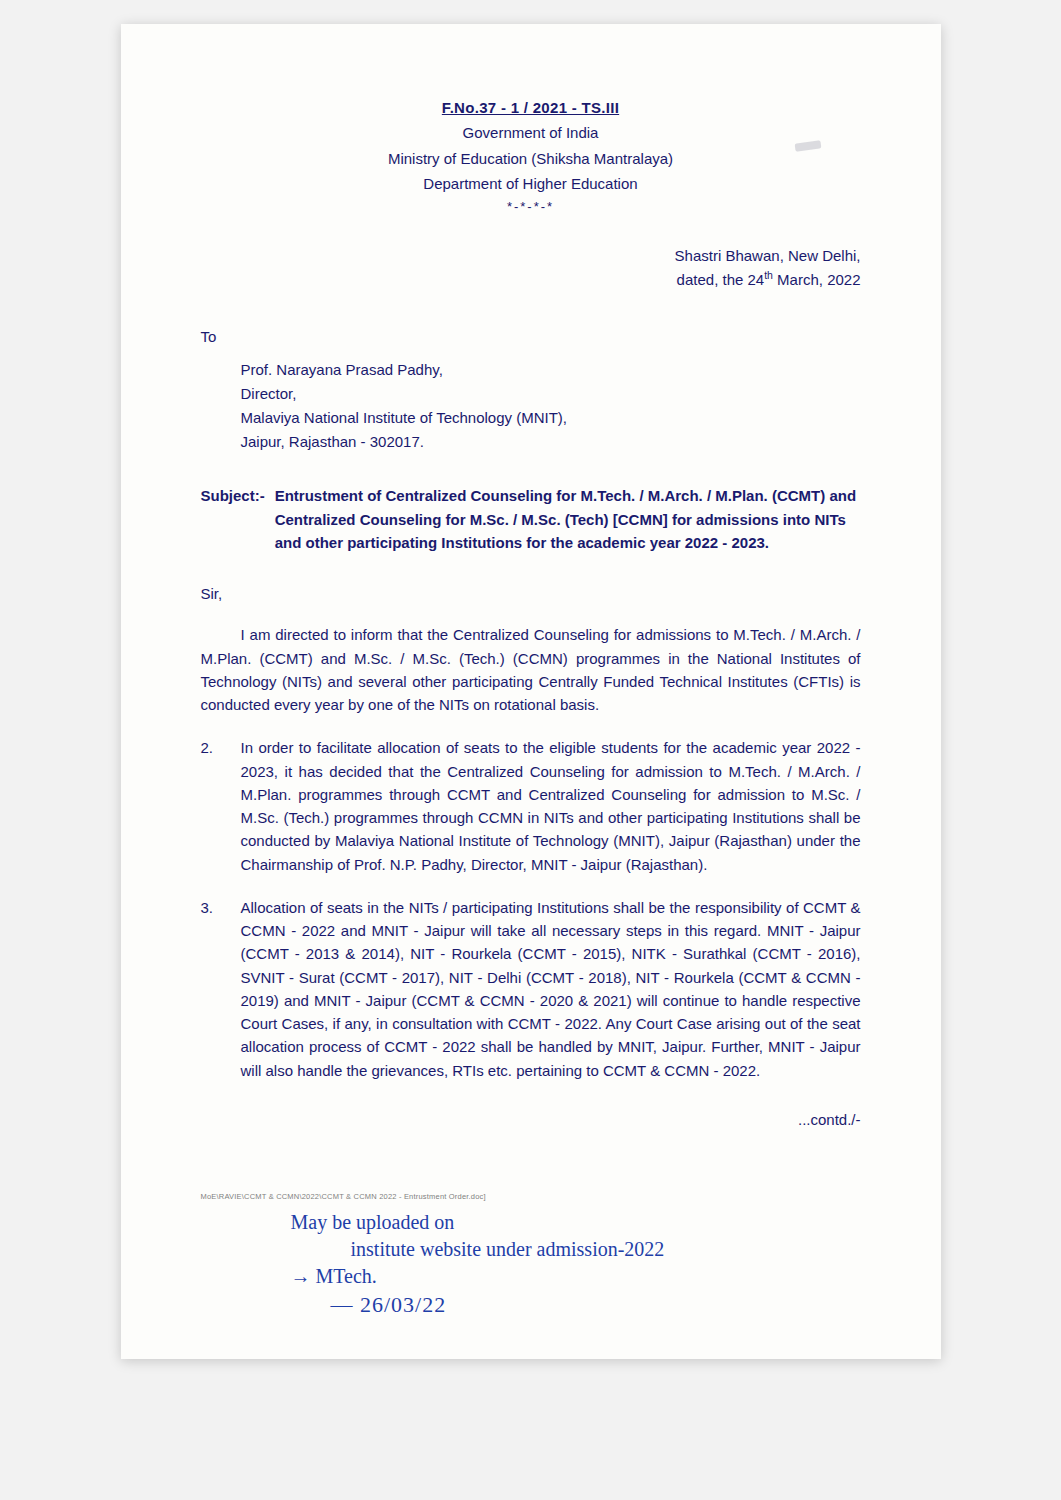F.No.37 - 1 / 2021 - TS.III
Government of India
Ministry of Education (Shiksha Mantralaya)
Department of Higher Education
*-*-*-*
Shastri Bhawan, New Delhi,
dated, the 24th March, 2022
To
Prof. Narayana Prasad Padhy,
Director,
Malaviya National Institute of Technology (MNIT),
Jaipur, Rajasthan - 302017.
Subject:-
Entrustment of Centralized Counseling for M.Tech. / M.Arch. / M.Plan. (CCMT) and Centralized Counseling for M.Sc. / M.Sc. (Tech) [CCMN] for admissions into NITs and other participating Institutions for the academic year 2022 - 2023.
Sir,
I am directed to inform that the Centralized Counseling for admissions to M.Tech. / M.Arch. / M.Plan. (CCMT) and M.Sc. / M.Sc. (Tech.) (CCMN) programmes in the National Institutes of Technology (NITs) and several other participating Centrally Funded Technical Institutes (CFTIs) is conducted every year by one of the NITs on rotational basis.
2.
In order to facilitate allocation of seats to the eligible students for the academic year 2022 - 2023, it has decided that the Centralized Counseling for admission to M.Tech. / M.Arch. / M.Plan. programmes through CCMT and Centralized Counseling for admission to M.Sc. / M.Sc. (Tech.) programmes through CCMN in NITs and other participating Institutions shall be conducted by Malaviya National Institute of Technology (MNIT), Jaipur (Rajasthan) under the Chairmanship of Prof. N.P. Padhy, Director, MNIT - Jaipur (Rajasthan).
3.
Allocation of seats in the NITs / participating Institutions shall be the responsibility of CCMT & CCMN - 2022 and MNIT - Jaipur will take all necessary steps in this regard. MNIT - Jaipur (CCMT - 2013 & 2014), NIT - Rourkela (CCMT - 2015), NITK - Surathkal (CCMT - 2016), SVNIT - Surat (CCMT - 2017), NIT - Delhi (CCMT - 2018), NIT - Rourkela (CCMT & CCMN - 2019) and MNIT - Jaipur (CCMT & CCMN - 2020 & 2021) will continue to handle respective Court Cases, if any, in consultation with CCMT - 2022. Any Court Case arising out of the seat allocation process of CCMT - 2022 shall be handled by MNIT, Jaipur. Further, MNIT - Jaipur will also handle the grievances, RTIs etc. pertaining to CCMT & CCMN - 2022.
...contd./-
MoE\RAVIE\CCMT & CCMN\2022\CCMT & CCMN 2022 - Entrustment Order.doc]
May be uploaded on
institute website under admission-2022
→ MTech.
— 26/03/22